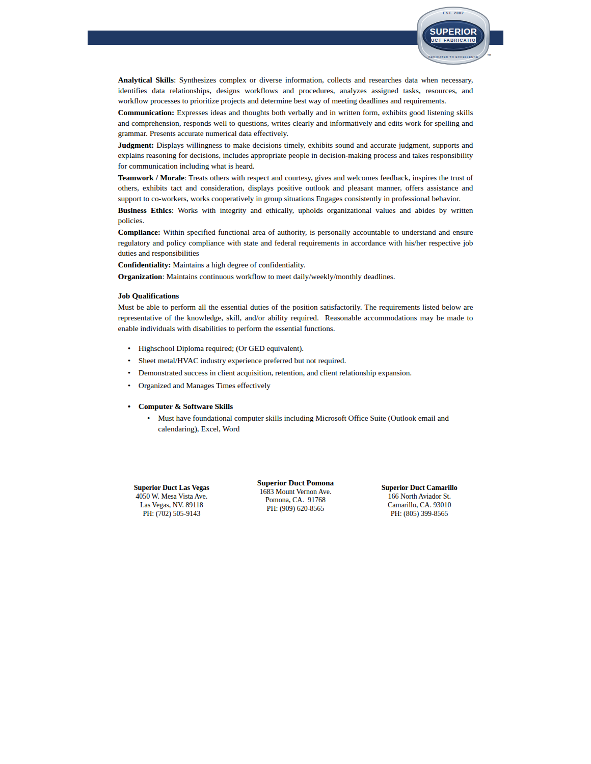EST. 2002 SUPERIOR DUCT FABRICATION DEDICATED TO EXCELLENCE TM
Analytical Skills: Synthesizes complex or diverse information, collects and researches data when necessary, identifies data relationships, designs workflows and procedures, analyzes assigned tasks, resources, and workflow processes to prioritize projects and determine best way of meeting deadlines and requirements.
Communication: Expresses ideas and thoughts both verbally and in written form, exhibits good listening skills and comprehension, responds well to questions, writes clearly and informatively and edits work for spelling and grammar. Presents accurate numerical data effectively.
Judgment: Displays willingness to make decisions timely, exhibits sound and accurate judgment, supports and explains reasoning for decisions, includes appropriate people in decision-making process and takes responsibility for communication including what is heard.
Teamwork / Morale: Treats others with respect and courtesy, gives and welcomes feedback, inspires the trust of others, exhibits tact and consideration, displays positive outlook and pleasant manner, offers assistance and support to co-workers, works cooperatively in group situations Engages consistently in professional behavior.
Business Ethics: Works with integrity and ethically, upholds organizational values and abides by written policies.
Compliance: Within specified functional area of authority, is personally accountable to understand and ensure regulatory and policy compliance with state and federal requirements in accordance with his/her respective job duties and responsibilities
Confidentiality: Maintains a high degree of confidentiality.
Organization: Maintains continuous workflow to meet daily/weekly/monthly deadlines.
Job Qualifications
Must be able to perform all the essential duties of the position satisfactorily. The requirements listed below are representative of the knowledge, skill, and/or ability required. Reasonable accommodations may be made to enable individuals with disabilities to perform the essential functions.
Highschool Diploma required; (Or GED equivalent).
Sheet metal/HVAC industry experience preferred but not required.
Demonstrated success in client acquisition, retention, and client relationship expansion.
Organized and Manages Times effectively
Computer & Software Skills
Must have foundational computer skills including Microsoft Office Suite (Outlook email and calendaring), Excel, Word
Superior Duct Las Vegas
4050 W. Mesa Vista Ave.
Las Vegas, NV. 89118
PH: (702) 505-9143
Superior Duct Pomona
1683 Mount Vernon Ave.
Pomona, CA. 91768
PH: (909) 620-8565
Superior Duct Camarillo
166 North Aviador St.
Camarillo, CA. 93010
PH: (805) 399-8565